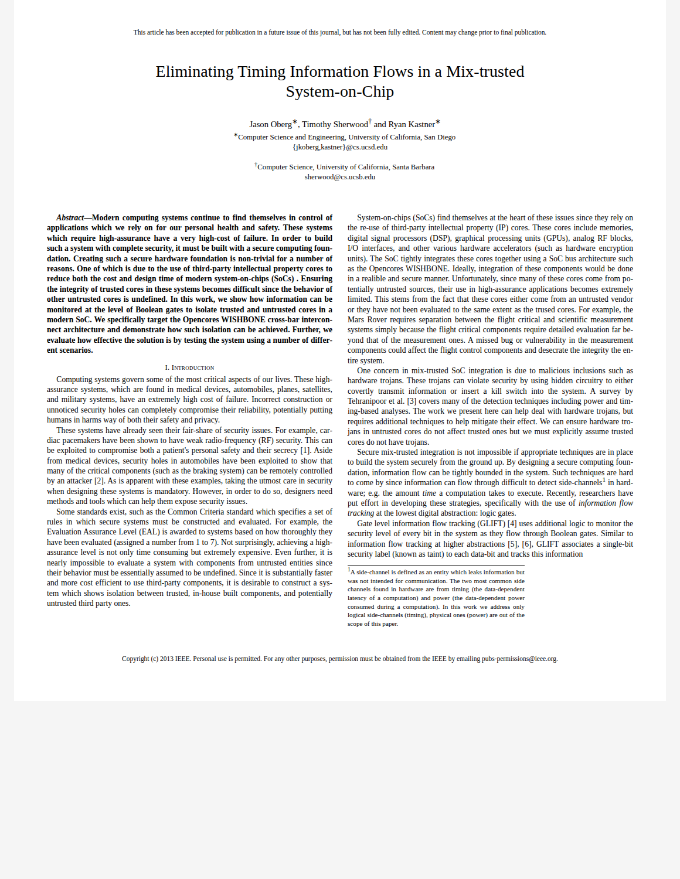This article has been accepted for publication in a future issue of this journal, but has not been fully edited. Content may change prior to final publication.
Eliminating Timing Information Flows in a Mix-trusted
System-on-Chip
Jason Oberg∗, Timothy Sherwood† and Ryan Kastner∗
∗Computer Science and Engineering, University of California, San Diego
{jkoberg,kastner}@cs.ucsd.edu
†Computer Science, University of California, Santa Barbara
sherwood@cs.ucsb.edu
Abstract—Modern computing systems continue to find themselves in control of applications which we rely on for our personal health and safety. These systems which require high-assurance have a very high-cost of failure. In order to build such a system with complete security, it must be built with a secure computing foundation. Creating such a secure hardware foundation is non-trivial for a number of reasons. One of which is due to the use of third-party intellectual property cores to reduce both the cost and design time of modern system-on-chips (SoCs) . Ensuring the integrity of trusted cores in these systems becomes difficult since the behavior of other untrusted cores is undefined. In this work, we show how information can be monitored at the level of Boolean gates to isolate trusted and untrusted cores in a modern SoC. We specifically target the Opencores WISHBONE cross-bar interconnect architecture and demonstrate how such isolation can be achieved. Further, we evaluate how effective the solution is by testing the system using a number of different scenarios.
I. Introduction
Computing systems govern some of the most critical aspects of our lives. These high-assurance systems, which are found in medical devices, automobiles, planes, satellites, and military systems, have an extremely high cost of failure. Incorrect construction or unnoticed security holes can completely compromise their reliability, potentially putting humans in harms way of both their safety and privacy.
These systems have already seen their fair-share of security issues. For example, cardiac pacemakers have been shown to have weak radio-frequency (RF) security. This can be exploited to compromise both a patient's personal safety and their secrecy [1]. Aside from medical devices, security holes in automobiles have been exploited to show that many of the critical components (such as the braking system) can be remotely controlled by an attacker [2]. As is apparent with these examples, taking the utmost care in security when designing these systems is mandatory. However, in order to do so, designers need methods and tools which can help them expose security issues.
Some standards exist, such as the Common Criteria standard which specifies a set of rules in which secure systems must be constructed and evaluated. For example, the Evaluation Assurance Level (EAL) is awarded to systems based on how thoroughly they have been evaluated (assigned a number from 1 to 7). Not surprisingly, achieving a high-assurance level is not only time consuming but extremely expensive. Even further, it is nearly impossible to evaluate a system with components from untrusted entities since their behavior must be essentially assumed to be undefined. Since it is substantially faster and more cost efficient to use third-party components, it is desirable to construct a system which shows isolation between trusted, in-house built components, and potentially untrusted third party ones.
System-on-chips (SoCs) find themselves at the heart of these issues since they rely on the re-use of third-party intellectual property (IP) cores. These cores include memories, digital signal processors (DSP), graphical processing units (GPUs), analog RF blocks, I/O interfaces, and other various hardware accelerators (such as hardware encryption units). The SoC tightly integrates these cores together using a SoC bus architecture such as the Opencores WISHBONE. Ideally, integration of these components would be done in a realible and secure manner. Unfortunately, since many of these cores come from potentially untrusted sources, their use in high-assurance applications becomes extremely limited. This stems from the fact that these cores either come from an untrusted vendor or they have not been evaluated to the same extent as the trused cores. For example, the Mars Rover requires separation between the flight critical and scientific measurement systems simply because the flight critical components require detailed evaluation far beyond that of the measurement ones. A missed bug or vulnerability in the measurement components could affect the flight control components and desecrate the integrity the entire system.
One concern in mix-trusted SoC integration is due to malicious inclusions such as hardware trojans. These trojans can violate security by using hidden circuitry to either covertly transmit information or insert a kill switch into the system. A survey by Tehranipoor et al. [3] covers many of the detection techniques including power and timing-based analyses. The work we present here can help deal with hardware trojans, but requires additional techniques to help mitigate their effect. We can ensure hardware trojans in untrusted cores do not affect trusted ones but we must explicitly assume trusted cores do not have trojans.
Secure mix-trusted integration is not impossible if appropriate techniques are in place to build the system securely from the ground up. By designing a secure computing foundation, information flow can be tightly bounded in the system. Such techniques are hard to come by since information can flow through difficult to detect side-channels1 in hardware; e.g. the amount time a computation takes to execute. Recently, researchers have put effort in developing these strategies, specifically with the use of information flow tracking at the lowest digital abstraction: logic gates.
Gate level information flow tracking (GLIFT) [4] uses additional logic to monitor the security level of every bit in the system as they flow through Boolean gates. Similar to information flow tracking at higher abstractions [5], [6], GLIFT associates a single-bit security label (known as taint) to each data-bit and tracks this information
1A side-channel is defined as an entity which leaks information but was not intended for communication. The two most common side channels found in hardware are from timing (the data-dependent latency of a computation) and power (the data-dependent power consumed during a computation). In this work we address only logical side-channels (timing), physical ones (power) are out of the scope of this paper.
Copyright (c) 2013 IEEE. Personal use is permitted. For any other purposes, permission must be obtained from the IEEE by emailing pubs-permissions@ieee.org.